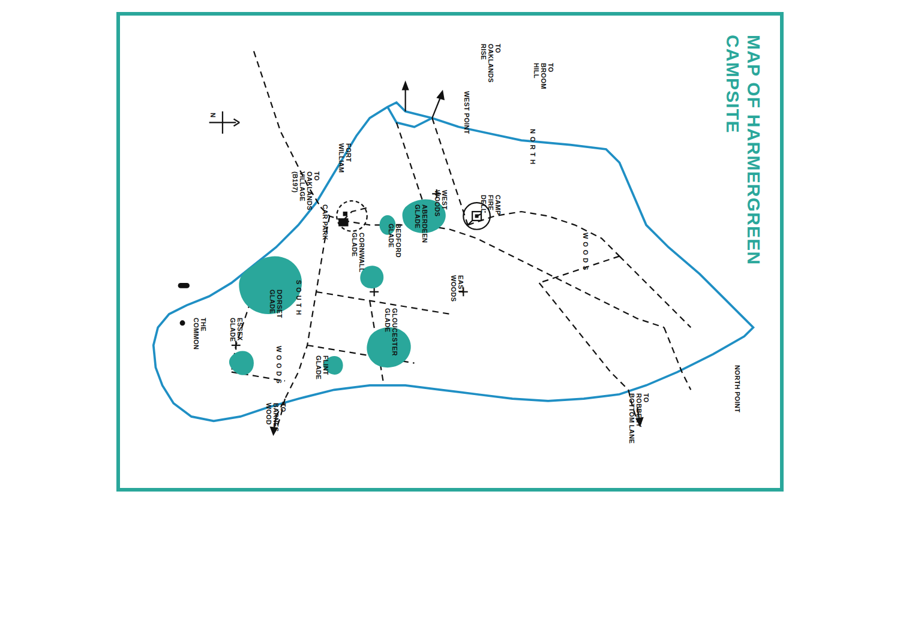MAP OF HARMERGREEN
CAMPSITE
N
TO
OAKLANDS
RISE
TO
BROOM
HILL
WEST POINT
FORT
WILLIAM
TO
OAKLANDS
VILLAGE
(B197)
CAR PARK
WEST
WOODS
CAMP
FIRE
DELL
ABERDEEN
GLADE
BEDFORD
GLADE
CORNWALL
GLADE
NORTH
WOODS
EAST
WOODS
SOUTH
WOODS
DORSET
GLADE
ESSEX
GLADE
FLINT
GLADE
GLOUCESTER
GLADE
THE
COMMON
TO
BARNES
WOOD
NORTH POINT
TO
ROBBERY
BOTTOM LANE